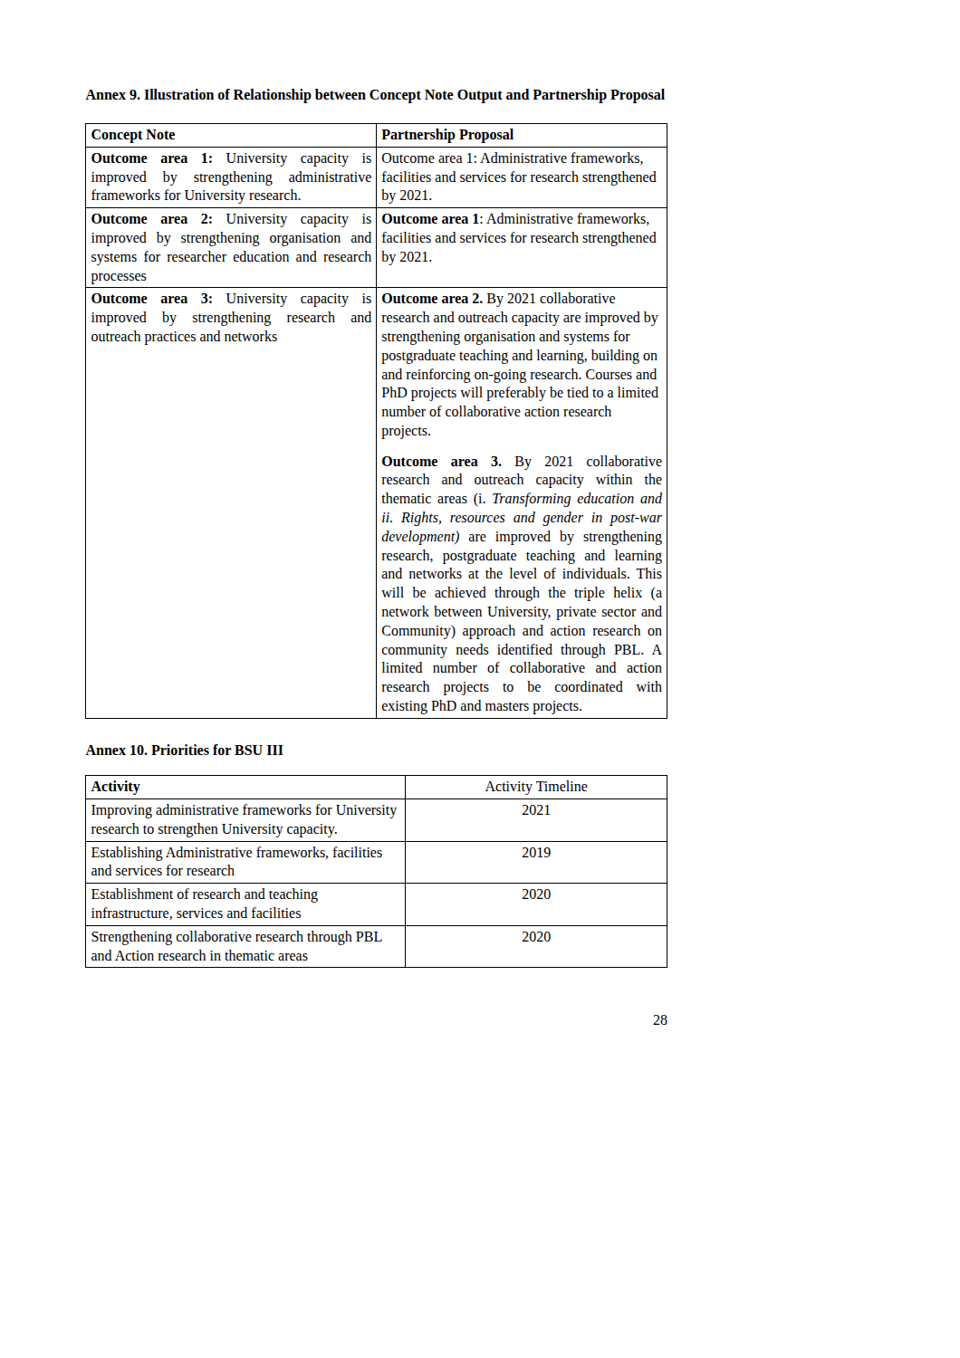Annex 9. Illustration of Relationship between Concept Note Output and Partnership Proposal
| Concept Note | Partnership Proposal |
| --- | --- |
| Outcome area 1: University capacity is improved by strengthening administrative frameworks for University research. | Outcome area 1: Administrative frameworks, facilities and services for research strengthened by 2021. |
| Outcome area 2: University capacity is improved by strengthening organisation and systems for researcher education and research processes | Outcome area 1 : Administrative frameworks, facilities and services for research strengthened by 2021. |
| Outcome area 3: University capacity is improved by strengthening research and outreach practices and networks | Outcome area 2. By 2021 collaborative research and outreach capacity are improved by strengthening organisation and systems for postgraduate teaching and learning, building on and reinforcing on-going research. Courses and PhD projects will preferably be tied to a limited number of collaborative action research projects. Outcome area 3. By 2021 collaborative research and outreach capacity within the thematic areas (i. Transforming education and ii. Rights, resources and gender in post-war development) are improved by strengthening research, postgraduate teaching and learning and networks at the level of individuals. This will be achieved through the triple helix (a network between University, private sector and Community) approach and action research on community needs identified through PBL. A limited number of collaborative and action research projects to be coordinated with existing PhD and masters projects. |
Annex 10. Priorities for BSU III
| Activity | Activity Timeline |
| --- | --- |
| Improving administrative frameworks for University research to strengthen University capacity. | 2021 |
| Establishing Administrative frameworks, facilities and services for research | 2019 |
| Establishment of research and teaching infrastructure, services and facilities | 2020 |
| Strengthening collaborative research through PBL and Action research in thematic areas | 2020 |
28